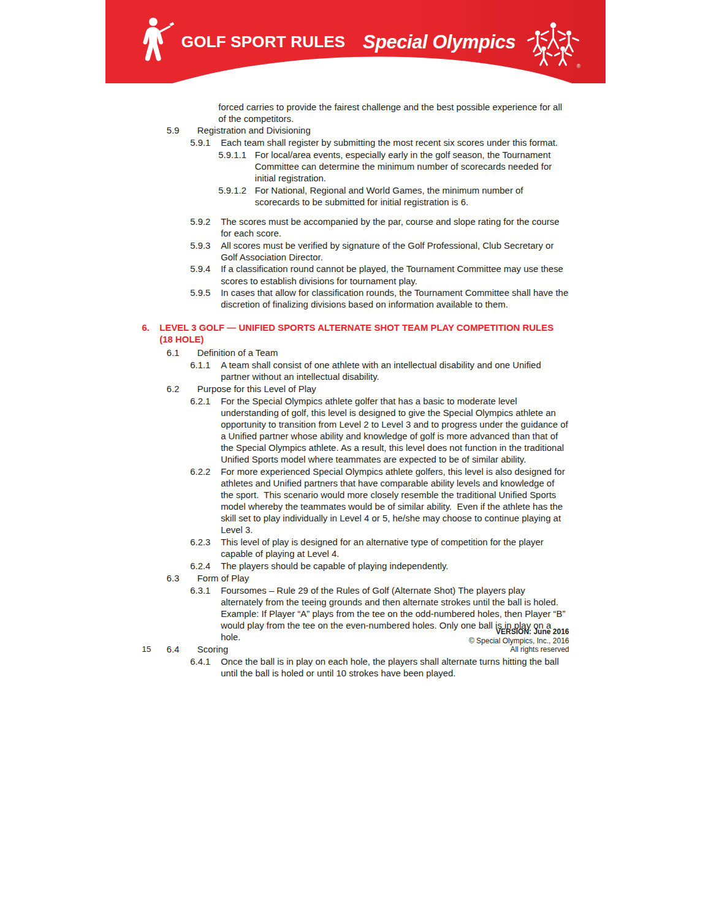GOLF SPORT RULES
Special Olympics
®
forced carries to provide the fairest challenge and the best possible experience for all of the competitors.
5.9
Registration and Divisioning
5.9.1
Each team shall register by submitting the most recent six scores under this format.
5.9.1.1
For local/area events, especially early in the golf season, the Tournament Committee can determine the minimum number of scorecards needed for initial registration.
5.9.1.2
For National, Regional and World Games, the minimum number of scorecards to be submitted for initial registration is 6.
5.9.2
The scores must be accompanied by the par, course and slope rating for the course for each score.
5.9.3
All scores must be verified by signature of the Golf Professional, Club Secretary or Golf Association Director.
5.9.4
If a classification round cannot be played, the Tournament Committee may use these scores to establish divisions for tournament play.
5.9.5
In cases that allow for classification rounds, the Tournament Committee shall have the discretion of finalizing divisions based on information available to them.
6.
LEVEL 3 GOLF — UNIFIED SPORTS ALTERNATE SHOT TEAM PLAY COMPETITION RULES (18 HOLE)
6.1
Definition of a Team
6.1.1
A team shall consist of one athlete with an intellectual disability and one Unified partner without an intellectual disability.
6.2
Purpose for this Level of Play
6.2.1
For the Special Olympics athlete golfer that has a basic to moderate level understanding of golf, this level is designed to give the Special Olympics athlete an opportunity to transition from Level 2 to Level 3 and to progress under the guidance of a Unified partner whose ability and knowledge of golf is more advanced than that of the Special Olympics athlete. As a result, this level does not function in the traditional Unified Sports model where teammates are expected to be of similar ability.
6.2.2
For more experienced Special Olympics athlete golfers, this level is also designed for athletes and Unified partners that have comparable ability levels and knowledge of the sport. This scenario would more closely resemble the traditional Unified Sports model whereby the teammates would be of similar ability. Even if the athlete has the skill set to play individually in Level 4 or 5, he/she may choose to continue playing at Level 3.
6.2.3
This level of play is designed for an alternative type of competition for the player capable of playing at Level 4.
6.2.4
The players should be capable of playing independently.
6.3
Form of Play
6.3.1
Foursomes – Rule 29 of the Rules of Golf (Alternate Shot) The players play alternately from the teeing grounds and then alternate strokes until the ball is holed. Example: If Player “A” plays from the tee on the odd-numbered holes, then Player “B” would play from the tee on the even-numbered holes. Only one ball is in play on a hole.
6.4
Scoring
6.4.1
Once the ball is in play on each hole, the players shall alternate turns hitting the ball until the ball is holed or until 10 strokes have been played.
15
VERSION: June 2016
© Special Olympics, Inc., 2016
All rights reserved